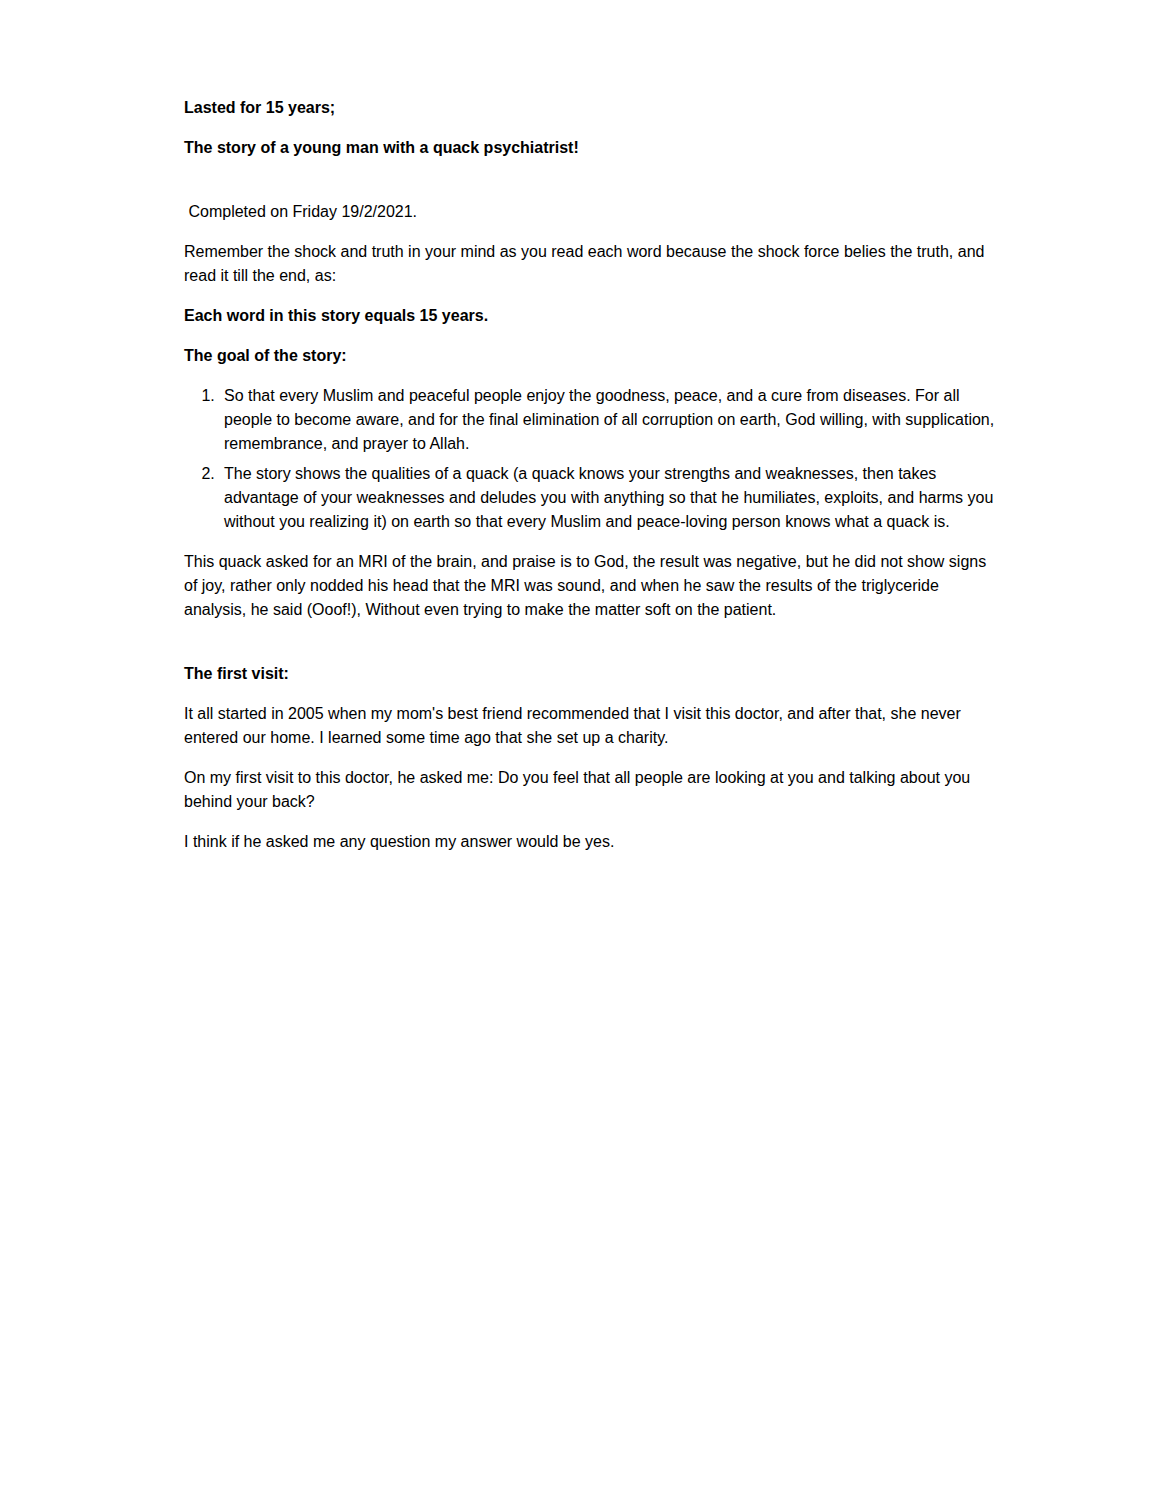Lasted for 15 years;
The story of a young man with a quack psychiatrist!
Completed on Friday 19/2/2021.
Remember the shock and truth in your mind as you read each word because the shock force belies the truth, and read it till the end, as:
Each word in this story equals 15 years.
The goal of the story:
So that every Muslim and peaceful people enjoy the goodness, peace, and a cure from diseases. For all people to become aware, and for the final elimination of all corruption on earth, God willing, with supplication, remembrance, and prayer to Allah.
The story shows the qualities of a quack (a quack knows your strengths and weaknesses, then takes advantage of your weaknesses and deludes you with anything so that he humiliates, exploits, and harms you without you realizing it) on earth so that every Muslim and peace-loving person knows what a quack is.
This quack asked for an MRI of the brain, and praise is to God, the result was negative, but he did not show signs of joy, rather only nodded his head that the MRI was sound, and when he saw the results of the triglyceride analysis, he said (Ooof!), Without even trying to make the matter soft on the patient.
The first visit:
It all started in 2005 when my mom's best friend recommended that I visit this doctor, and after that, she never entered our home. I learned some time ago that she set up a charity.
On my first visit to this doctor, he asked me: Do you feel that all people are looking at you and talking about you behind your back?
I think if he asked me any question my answer would be yes.